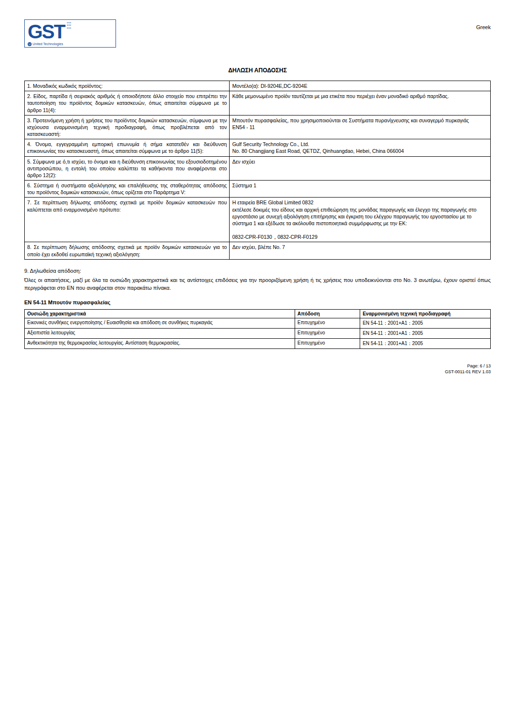GST•••
•••
•••
UUnited Technologies
Greek
ΔΗΛΩΣΗ ΑΠΟΔΟΣΗΣ
| 1. Μοναδικός κωδικός προϊόντος: | Μοντέλο(α): DI-9204E,DC-9204E |
| 2. Είδος, παρτίδα ή σειριακός αριθμός ή οποιοδήποτε άλλο στοιχείο που επιτρέπει την ταυτοποίηση του προϊόντος δομικών κατασκευών, όπως απαιτείται σύμφωνα με το άρθρο 11(4): | Κάθε μεμονωμένο προϊόν ταυτίζεται με μια ετικέτα που περιέχει έναν μοναδικό αριθμό παρτίδας. |
| 3. Προτεινόμενη χρήση ή χρήσεις του προϊόντος δομικών κατασκευών, σύμφωνα με την ισχύουσα εναρμονισμένη τεχνική προδιαγραφή, όπως προβλέπεται από τον κατασκευαστή: | Μπουτόν πυρασφαλείας, που χρησιμοποιούνται σε Συστήματα πυρανίχνευσης και συναγερμό πυρκαγιάς EN54 - 11 |
| 4. Όνομα, εγγεγραμμένη εμπορική επωνυμία ή σήμα κατατεθέν και διεύθυνση επικοινωνίας του κατασκευαστή, όπως απαιτείται σύμφωνα με το άρθρο 11(5): | Gulf Security Technology Co., Ltd. No. 80 Changjiang East Road, QETDZ, Qinhuangdao, Hebei, China 066004 |
| 5. Σύμφωνα με ό,τι ισχύει, το όνομα και η διεύθυνση επικοινωνίας του εξουσιοδοτημένου αντιπροσώπου, η εντολή του οποίου καλύπτει τα καθήκοντα που αναφέρονται στο άρθρο 12(2): | Δεν ισχύει |
| 6. Σύστημα ή συστήματα αξιολόγησης και επαλήθευσης της σταθερότητας απόδοσης του προϊόντος δομικών κατασκευών, όπως ορίζεται στο Παράρτημα V: | Σύστημα 1 |
| 7. Σε περίπτωση δήλωσης απόδοσης σχετικά με προϊόν δομικών κατασκευών που καλύπτεται από εναρμονισμένο πρότυπο: | Η εταιρεία BRE Global Limited 0832 εκτέλεσε δοκιμές του είδους και αρχική επιθεώρηση της μονάδας παραγωγής και έλεγχο της παραγωγής στο εργοστάσιο με συνεχή αξιολόγηση επιτήρησης και έγκριση του ελέγχου παραγωγής του εργοστασίου με το σύστημα 1 και εξέδωσε τα ακόλουθα πιστοποιητικά συμμόρφωσης με την ΕΚ: 0832-CPR-F0130，0832-CPR-F0129 |
| 8. Σε περίπτωση δήλωσης απόδοσης σχετικά με προϊόν δομικών κατασκευών για το οποίο έχει εκδοθεί ευρωπαϊκή τεχνική αξιολόγηση: | Δεν ισχύει, βλέπε No. 7 |
9. Δηλωθείσα απόδοση:
Όλες οι απαιτήσεις, μαζί με όλα τα ουσιώδη χαρακτηριστικά και τις αντίστοιχες επιδόσεις για την προοριζόμενη χρήση ή τις χρήσεις που υποδεικνύονται στο No. 3 ανωτέρω, έχουν οριστεί όπως περιγράφεται στο EN που αναφέρεται στον παρακάτω πίνακα.
EN 54-11 Μπουτόν πυρασφαλείας
| Ουσιώδη χαρακτηριστικά | Απόδοση | Εναρμονισμένη τεχνική προδιαγραφή |
| --- | --- | --- |
| Εικονικές συνθήκες ενεργοποίησης / Ευαισθησία και απόδοση σε συνθήκες πυρκαγιάς | Επιτυχημένο | EN 54-11：2001+A1：2005 |
| Αξιοπιστία λειτουργίας | Επιτυχημένο | EN 54-11：2001+A1：2005 |
| Ανθεκτικότητα της θερμοκρασίας λειτουργίας. Αντίσταση θερμοκρασίας. | Επιτυχημένο | EN 54-11：2001+A1：2005 |
Page: 6 / 13
GST-0011-01 REV 1.03